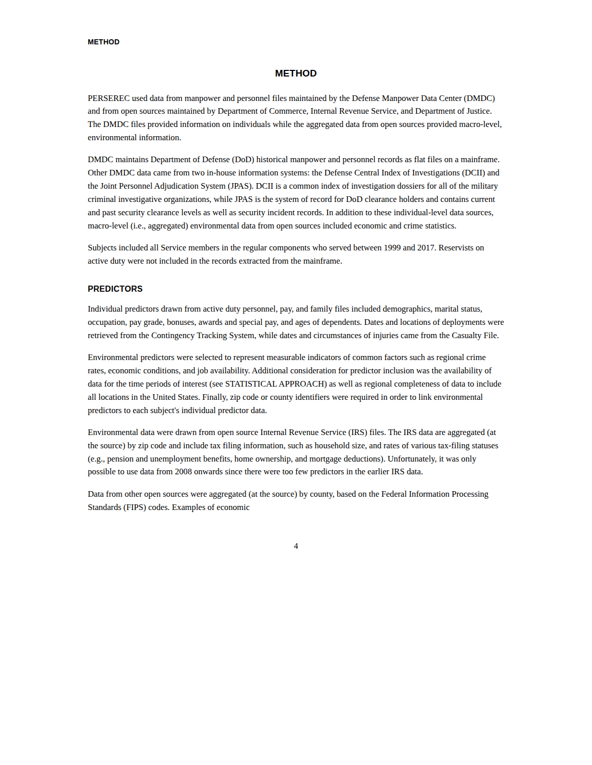METHOD
METHOD
PERSEREC used data from manpower and personnel files maintained by the Defense Manpower Data Center (DMDC) and from open sources maintained by Department of Commerce, Internal Revenue Service, and Department of Justice. The DMDC files provided information on individuals while the aggregated data from open sources provided macro-level, environmental information.
DMDC maintains Department of Defense (DoD) historical manpower and personnel records as flat files on a mainframe. Other DMDC data came from two in-house information systems: the Defense Central Index of Investigations (DCII) and the Joint Personnel Adjudication System (JPAS). DCII is a common index of investigation dossiers for all of the military criminal investigative organizations, while JPAS is the system of record for DoD clearance holders and contains current and past security clearance levels as well as security incident records. In addition to these individual-level data sources, macro-level (i.e., aggregated) environmental data from open sources included economic and crime statistics.
Subjects included all Service members in the regular components who served between 1999 and 2017. Reservists on active duty were not included in the records extracted from the mainframe.
PREDICTORS
Individual predictors drawn from active duty personnel, pay, and family files included demographics, marital status, occupation, pay grade, bonuses, awards and special pay, and ages of dependents. Dates and locations of deployments were retrieved from the Contingency Tracking System, while dates and circumstances of injuries came from the Casualty File.
Environmental predictors were selected to represent measurable indicators of common factors such as regional crime rates, economic conditions, and job availability. Additional consideration for predictor inclusion was the availability of data for the time periods of interest (see STATISTICAL APPROACH) as well as regional completeness of data to include all locations in the United States. Finally, zip code or county identifiers were required in order to link environmental predictors to each subject's individual predictor data.
Environmental data were drawn from open source Internal Revenue Service (IRS) files. The IRS data are aggregated (at the source) by zip code and include tax filing information, such as household size, and rates of various tax-filing statuses (e.g., pension and unemployment benefits, home ownership, and mortgage deductions). Unfortunately, it was only possible to use data from 2008 onwards since there were too few predictors in the earlier IRS data.
Data from other open sources were aggregated (at the source) by county, based on the Federal Information Processing Standards (FIPS) codes. Examples of economic
4